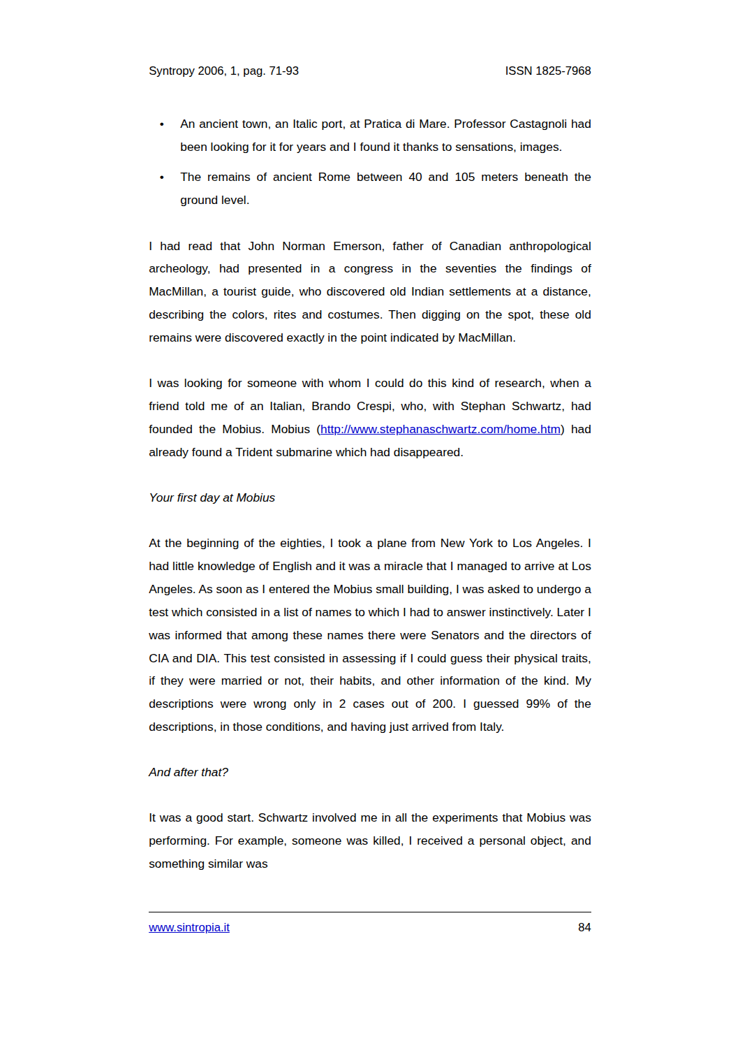Syntropy 2006, 1, pag. 71-93
ISSN 1825-7968
An ancient town, an Italic port, at Pratica di Mare. Professor Castagnoli had been looking for it for years and I found it thanks to sensations, images.
The remains of ancient Rome between 40 and 105 meters beneath the ground level.
I had read that John Norman Emerson, father of Canadian anthropological archeology, had presented in a congress in the seventies the findings of MacMillan, a tourist guide, who discovered old Indian settlements at a distance, describing the colors, rites and costumes. Then digging on the spot, these old remains were discovered exactly in the point indicated by MacMillan.
I was looking for someone with whom I could do this kind of research, when a friend told me of an Italian, Brando Crespi, who, with Stephan Schwartz, had founded the Mobius. Mobius (http://www.stephanaschwartz.com/home.htm) had already found a Trident submarine which had disappeared.
Your first day at Mobius
At the beginning of the eighties, I took a plane from New York to Los Angeles. I had little knowledge of English and it was a miracle that I managed to arrive at Los Angeles. As soon as I entered the Mobius small building, I was asked to undergo a test which consisted in a list of names to which I had to answer instinctively. Later I was informed that among these names there were Senators and the directors of CIA and DIA. This test consisted in assessing if I could guess their physical traits, if they were married or not, their habits, and other information of the kind. My descriptions were wrong only in 2 cases out of 200. I guessed 99% of the descriptions, in those conditions, and having just arrived from Italy.
And after that?
It was a good start. Schwartz involved me in all the experiments that Mobius was performing. For example, someone was killed, I received a personal object, and something similar was
www.sintropia.it
84